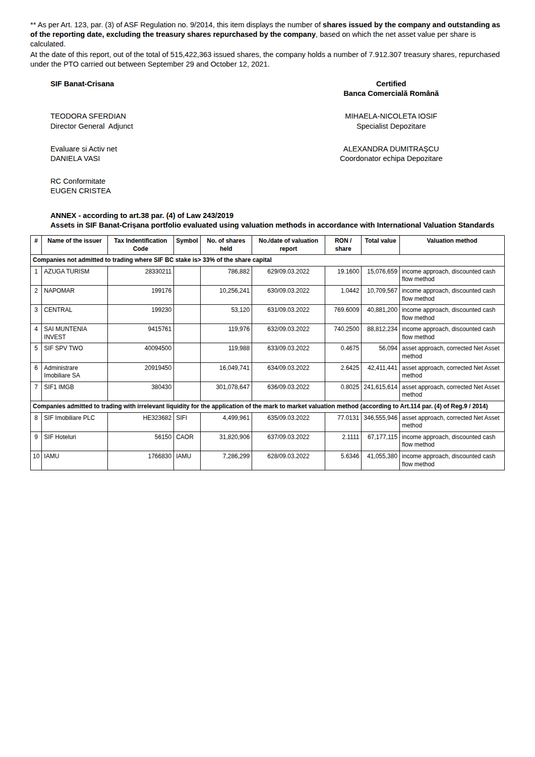** As per Art. 123, par. (3) of ASF Regulation no. 9/2014, this item displays the number of shares issued by the company and outstanding as of the reporting date, excluding the treasury shares repurchased by the company, based on which the net asset value per share is calculated.
At the date of this report, out of the total of 515,422,363 issued shares, the company holds a number of 7.912.307 treasury shares, repurchased under the PTO carried out between September 29 and October 12, 2021.
SIF Banat-Crisana
Certified
Banca Comercială Română
TEODORA SFERDIAN
Director General Adjunct
MIHAELA-NICOLETA IOSIF
Specialist Depozitare
Evaluare si Activ net
DANIELA VASI
ALEXANDRA DUMITRAŞCU
Coordonator echipa Depozitare
RC Conformitate
EUGEN CRISTEA
ANNEX - according to art.38 par. (4) of Law 243/2019
Assets in SIF Banat-Crișana portfolio evaluated using valuation methods in accordance with International Valuation Standards
| # | Name of the issuer | Tax Indentification Code | Symbol | No. of shares held | No./date of valuation report | RON / share | Total value | Valuation method |
| --- | --- | --- | --- | --- | --- | --- | --- | --- |
| Companies not admitted to trading where SIF BC stake is> 33% of the share capital |
| 1 | AZUGA TURISM | 28330211 | | 786,882 | 629/09.03.2022 | 19.1600 | 15,076,659 | income approach, discounted cash flow method |
| 2 | NAPOMAR | 199176 | | 10,256,241 | 630/09.03.2022 | 1.0442 | 10,709,567 | income approach, discounted cash flow method |
| 3 | CENTRAL | 199230 | | 53,120 | 631/09.03.2022 | 769.6009 | 40,881,200 | income approach, discounted cash flow method |
| 4 | SAI MUNTENIA INVEST | 9415761 | | 119,976 | 632/09.03.2022 | 740.2500 | 88,812,234 | income approach, discounted cash flow method |
| 5 | SIF SPV TWO | 40094500 | | 119,988 | 633/09.03.2022 | 0.4675 | 56,094 | asset approach, corrected Net Asset method |
| 6 | Administrare Imobiliare SA | 20919450 | | 16,049,741 | 634/09.03.2022 | 2.6425 | 42,411,441 | asset approach, corrected Net Asset method |
| 7 | SIF1 IMGB | 380430 | | 301,078,647 | 636/09.03.2022 | 0.8025 | 241,615,614 | asset approach, corrected Net Asset method |
| Companies admitted to trading with irrelevant liquidity for the application of the mark to market valuation method (according to Art.114 par. (4) of Reg.9 / 2014) |
| 8 | SIF Imobiliare PLC | HE323682 | SIFI | 4,499,961 | 635/09.03.2022 | 77.0131 | 346,555,946 | asset approach, corrected Net Asset method |
| 9 | SIF Hoteluri | 56150 | CAOR | 31,820,906 | 637/09.03.2022 | 2.1111 | 67,177,115 | income approach, discounted cash flow method |
| 10 | IAMU | 1766830 | IAMU | 7,286,299 | 628/09.03.2022 | 5.6346 | 41,055,380 | income approach, discounted cash flow method |